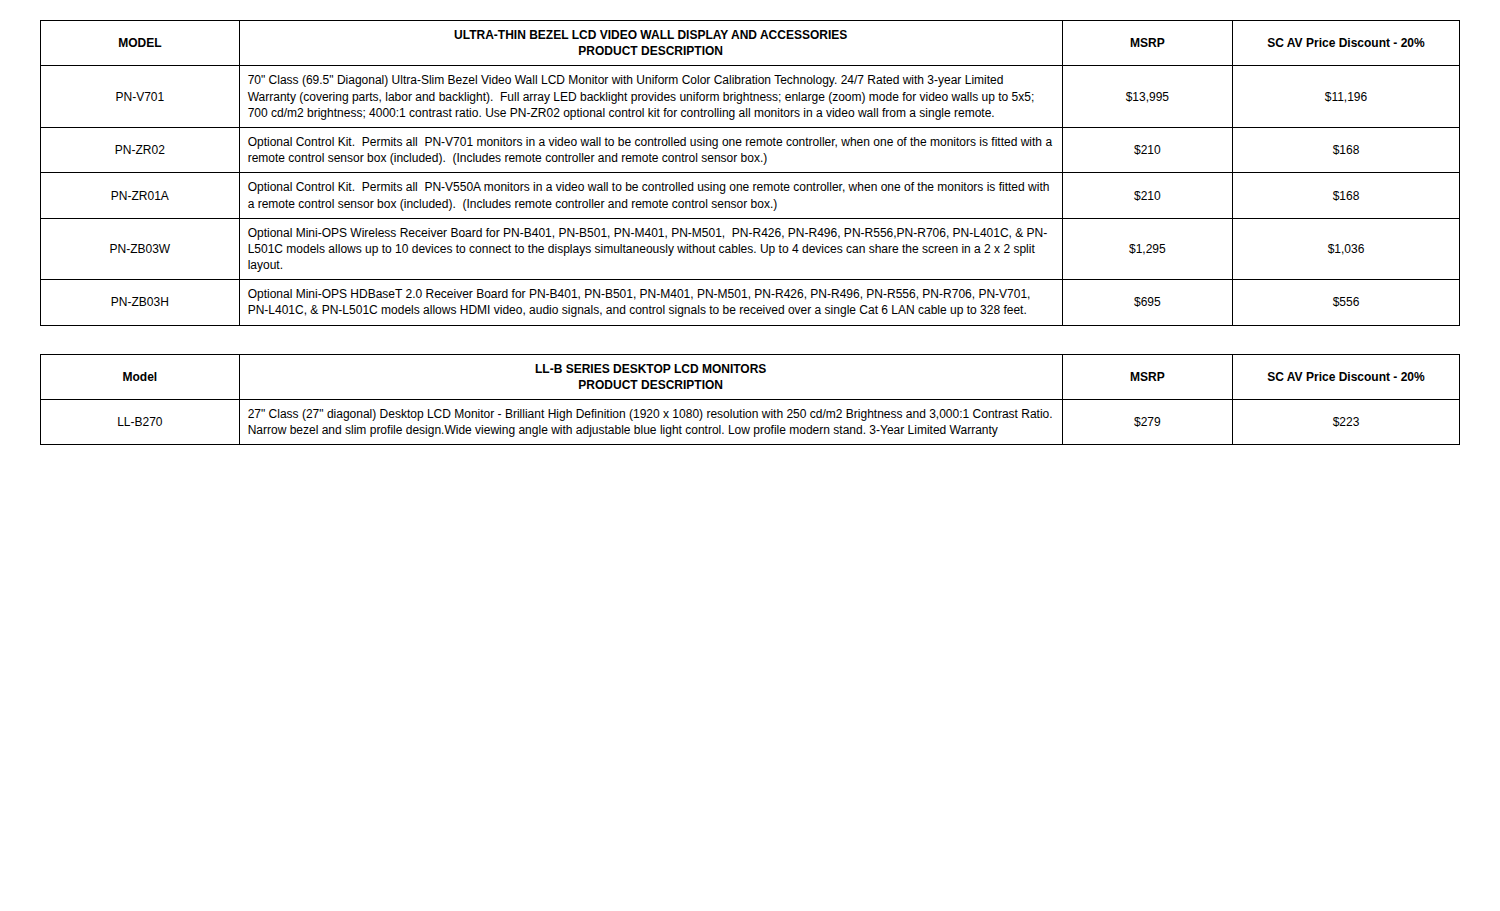| MODEL | Ultra-Thin Bezel LCD Video Wall Display and Accessories Product Description | MSRP | SC AV Price Discount - 20% |
| --- | --- | --- | --- |
| PN-V701 | 70" Class (69.5" Diagonal) Ultra-Slim Bezel Video Wall LCD Monitor with Uniform Color Calibration Technology. 24/7 Rated with 3-year Limited Warranty (covering parts, labor and backlight). Full array LED backlight provides uniform brightness; enlarge (zoom) mode for video walls up to 5x5; 700 cd/m2 brightness; 4000:1 contrast ratio. Use PN-ZR02 optional control kit for controlling all monitors in a video wall from a single remote. | $13,995 | $11,196 |
| PN-ZR02 | Optional Control Kit. Permits all PN-V701 monitors in a video wall to be controlled using one remote controller, when one of the monitors is fitted with a remote control sensor box (included). (Includes remote controller and remote control sensor box.) | $210 | $168 |
| PN-ZR01A | Optional Control Kit. Permits all PN-V550A monitors in a video wall to be controlled using one remote controller, when one of the monitors is fitted with a remote control sensor box (included). (Includes remote controller and remote control sensor box.) | $210 | $168 |
| PN-ZB03W | Optional Mini-OPS Wireless Receiver Board for PN-B401, PN-B501, PN-M401, PN-M501, PN-R426, PN-R496, PN-R556,PN-R706, PN-L401C, & PN-L501C models allows up to 10 devices to connect to the displays simultaneously without cables. Up to 4 devices can share the screen in a 2 x 2 split layout. | $1,295 | $1,036 |
| PN-ZB03H | Optional Mini-OPS HDBaseT 2.0 Receiver Board for PN-B401, PN-B501, PN-M401, PN-M501, PN-R426, PN-R496, PN-R556, PN-R706, PN-V701, PN-L401C, & PN-L501C models allows HDMI video, audio signals, and control signals to be received over a single Cat 6 LAN cable up to 328 feet. | $695 | $556 |
| Model | LL-B Series Desktop LCD Monitors Product Description | MSRP | SC AV Price Discount - 20% |
| --- | --- | --- | --- |
| LL-B270 | 27" Class (27" diagonal) Desktop LCD Monitor - Brilliant High Definition (1920 x 1080) resolution with 250 cd/m2 Brightness and 3,000:1 Contrast Ratio. Narrow bezel and slim profile design.Wide viewing angle with adjustable blue light control. Low profile modern stand. 3-Year Limited Warranty | $279 | $223 |